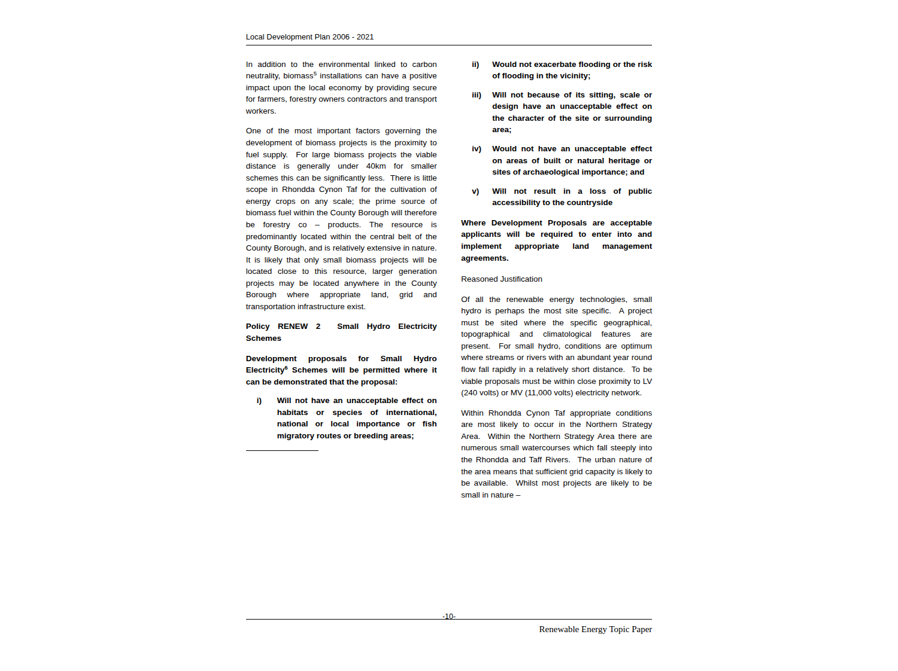Local Development Plan 2006 - 2021
In addition to the environmental linked to carbon neutrality, biomass5 installations can have a positive impact upon the local economy by providing secure for farmers, forestry owners contractors and transport workers.
One of the most important factors governing the development of biomass projects is the proximity to fuel supply. For large biomass projects the viable distance is generally under 40km for smaller schemes this can be significantly less. There is little scope in Rhondda Cynon Taf for the cultivation of energy crops on any scale; the prime source of biomass fuel within the County Borough will therefore be forestry co – products. The resource is predominantly located within the central belt of the County Borough, and is relatively extensive in nature. It is likely that only small biomass projects will be located close to this resource, larger generation projects may be located anywhere in the County Borough where appropriate land, grid and transportation infrastructure exist.
Policy RENEW 2 Small Hydro Electricity Schemes
Development proposals for Small Hydro Electricity6 Schemes will be permitted where it can be demonstrated that the proposal:
i) Will not have an unacceptable effect on habitats or species of international, national or local importance or fish migratory routes or breeding areas;
ii) Would not exacerbate flooding or the risk of flooding in the vicinity;
iii) Will not because of its sitting, scale or design have an unacceptable effect on the character of the site or surrounding area;
iv) Would not have an unacceptable effect on areas of built or natural heritage or sites of archaeological importance; and
v) Will not result in a loss of public accessibility to the countryside
Where Development Proposals are acceptable applicants will be required to enter into and implement appropriate land management agreements.
Reasoned Justification
Of all the renewable energy technologies, small hydro is perhaps the most site specific. A project must be sited where the specific geographical, topographical and climatological features are present. For small hydro, conditions are optimum where streams or rivers with an abundant year round flow fall rapidly in a relatively short distance. To be viable proposals must be within close proximity to LV (240 volts) or MV (11,000 volts) electricity network.
Within Rhondda Cynon Taf appropriate conditions are most likely to occur in the Northern Strategy Area. Within the Northern Strategy Area there are numerous small watercourses which fall steeply into the Rhondda and Taff Rivers. The urban nature of the area means that sufficient grid capacity is likely to be available. Whilst most projects are likely to be small in nature –
-10-
Renewable Energy Topic Paper